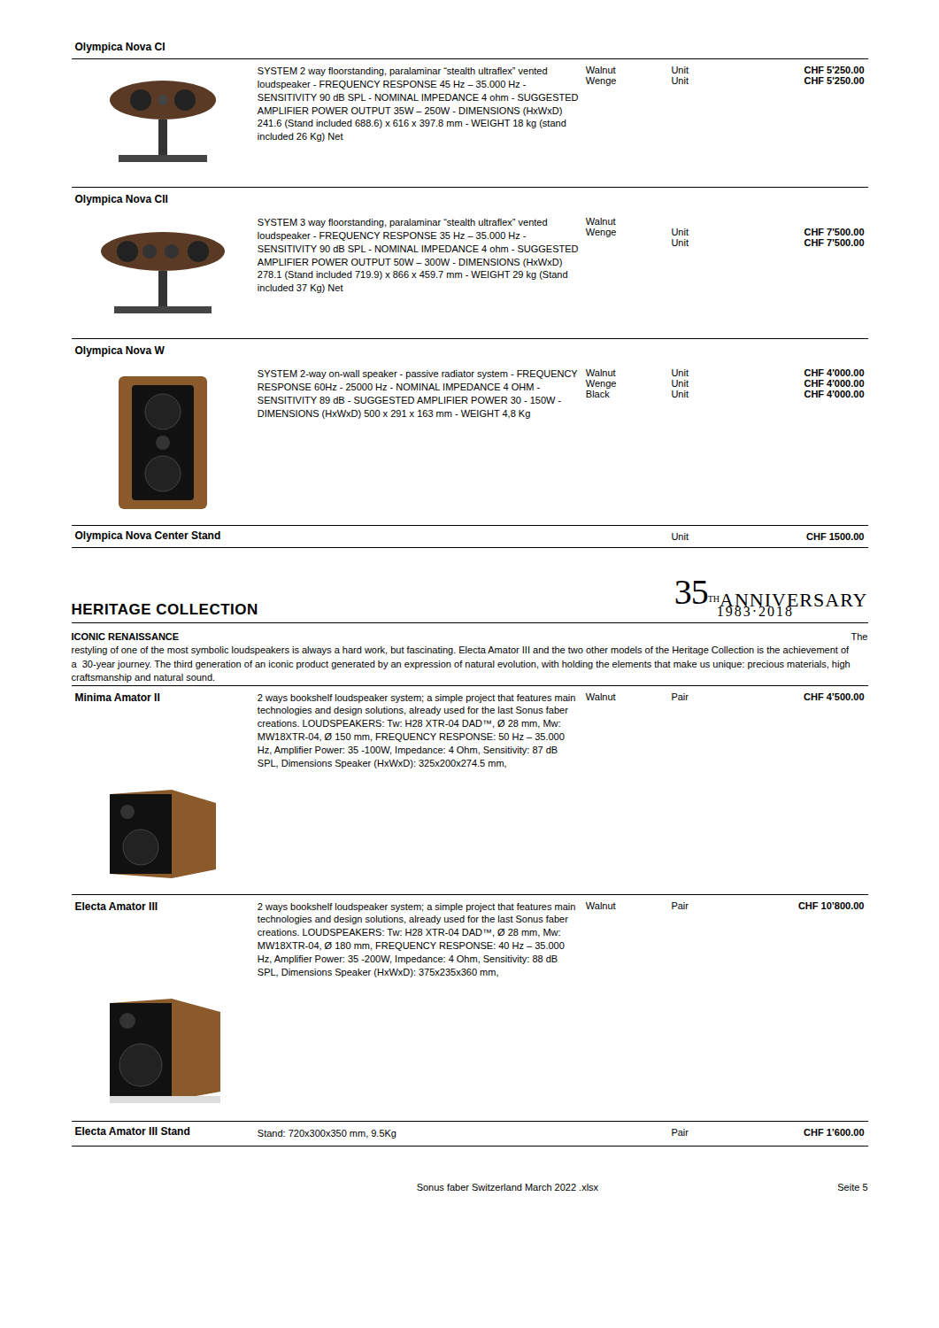| Olympica Nova CI |
| | SYSTEM 2 way floorstanding, paralaminar “stealth ultraflex” vented loudspeaker - FREQUENCY RESPONSE 45 Hz – 35.000 Hz - SENSITIVITY 90 dB SPL - NOMINAL IMPEDANCE 4 ohm - SUGGESTED AMPLIFIER POWER OUTPUT 35W – 250W - DIMENSIONS (HxWxD) 241.6 (Stand included 688.6) x 616 x 397.8 mm - WEIGHT 18 kg (stand included 26 Kg) Net | Walnut Wenge | Unit Unit | CHF 5'250.00 CHF 5'250.00 |
| Olympica Nova CII |
| | SYSTEM 3 way floorstanding, paralaminar “stealth ultraflex” vented loudspeaker - FREQUENCY RESPONSE 35 Hz – 35.000 Hz - SENSITIVITY 90 dB SPL - NOMINAL IMPEDANCE 4 ohm - SUGGESTED AMPLIFIER POWER OUTPUT 50W – 300W - DIMENSIONS (HxWxD) 278.1 (Stand included 719.9) x 866 x 459.7 mm - WEIGHT 29 kg (Stand included 37 Kg) Net | Walnut Wenge | Unit Unit | CHF 7'500.00 CHF 7'500.00 |
| Olympica Nova W |
| | SYSTEM 2-way on-wall speaker - passive radiator system - FREQUENCY RESPONSE 60Hz - 25000 Hz - NOMINAL IMPEDANCE 4 OHM - SENSITIVITY 89 dB - SUGGESTED AMPLIFIER POWER 30 - 150W - DIMENSIONS (HxWxD) 500 x 291 x 163 mm - WEIGHT 4,8 Kg | Walnut Wenge Black | Unit Unit Unit | CHF 4'000.00 CHF 4'000.00 CHF 4'000.00 |
| Olympica Nova Center Stand | Unit | CHF 1500.00 |
HERITAGE COLLECTION
35 TH ANNIVERSARY 1983·2018
ICONIC RENAISSANCE The
restyling of one of the most symbolic loudspeakers is always a hard work, but fascinating. Electa Amator III and the two other models of the Heritage Collection is the achievement of a 30-year journey. The third generation of an iconic product generated by an expression of natural evolution, with holding the elements that make us unique: precious materials, high craftsmanship and natural sound.
| Minima Amator II | 2 ways bookshelf loudspeaker system; a simple project that features main technologies and design solutions, already used for the last Sonus faber creations. LOUDSPEAKERS: Tw: H28 XTR-04 DAD™, Ø 28 mm, Mw: MW18XTR-04, Ø 150 mm, FREQUENCY RESPONSE: 50 Hz – 35.000 Hz, Amplifier Power: 35 -100W, Impedance: 4 Ohm, Sensitivity: 87 dB SPL, Dimensions Speaker (HxWxD): 325x200x274.5 mm, | Walnut | Pair | CHF 4’500.00 |
| Electa Amator III | 2 ways bookshelf loudspeaker system; a simple project that features main technologies and design solutions, already used for the last Sonus faber creations. LOUDSPEAKERS: Tw: H28 XTR-04 DAD™, Ø 28 mm, Mw: MW18XTR-04, Ø 180 mm, FREQUENCY RESPONSE: 40 Hz – 35.000 Hz, Amplifier Power: 35 -200W, Impedance: 4 Ohm, Sensitivity: 88 dB SPL, Dimensions Speaker (HxWxD): 375x235x360 mm, | Walnut | Pair | CHF 10’800.00 |
| Electa Amator III Stand | Stand: 720x300x350 mm, 9.5Kg | | Pair | CHF 1’600.00 |
Sonus faber Switzerland March 2022 .xlsx
Seite 5